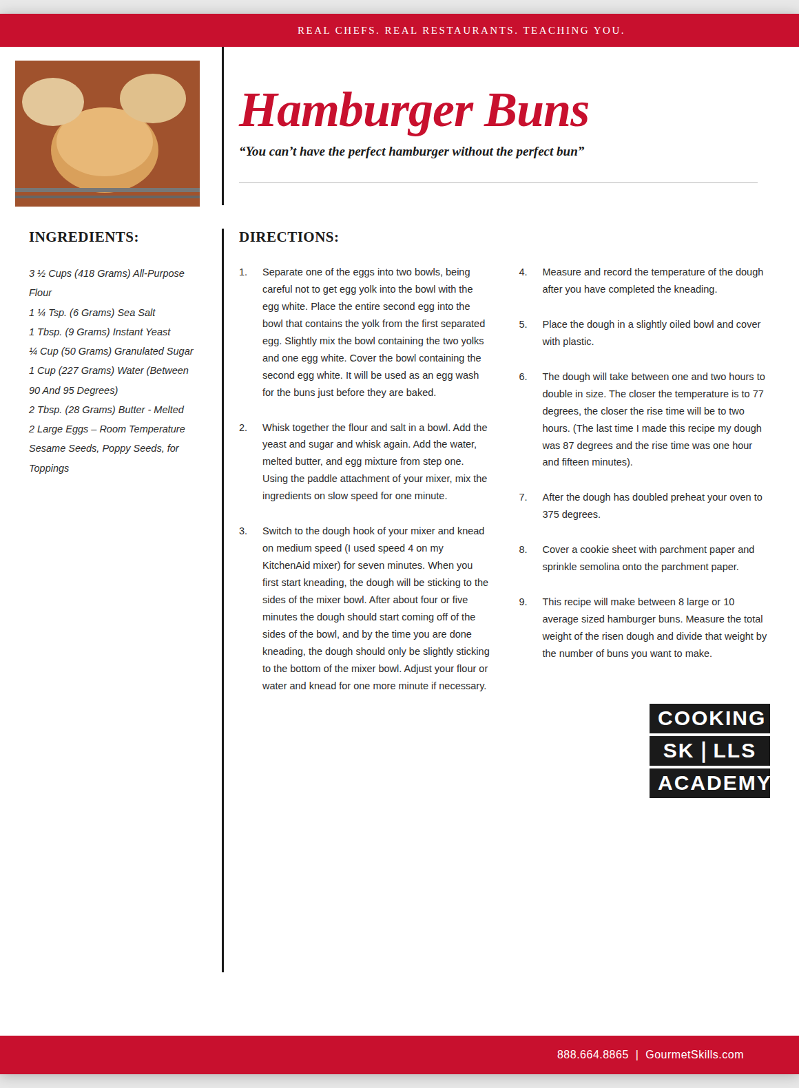Real Chefs. Real Restaurants. Teaching You.
Hamburger Buns
“You can’t have the perfect hamburger without the perfect bun”
INGREDIENTS:
3 ½ Cups (418 Grams) All-Purpose Flour
1 ¼ Tsp. (6 Grams) Sea Salt
1 Tbsp. (9 Grams) Instant Yeast
¼ Cup (50 Grams) Granulated Sugar
1 Cup (227 Grams) Water (Between 90 And 95 Degrees)
2 Tbsp. (28 Grams) Butter - Melted
2 Large Eggs – Room Temperature
Sesame Seeds, Poppy Seeds, for Toppings
DIRECTIONS:
Separate one of the eggs into two bowls, being careful not to get egg yolk into the bowl with the egg white. Place the entire second egg into the bowl that contains the yolk from the first separated egg. Slightly mix the bowl containing the two yolks and one egg white. Cover the bowl containing the second egg white. It will be used as an egg wash for the buns just before they are baked.
Whisk together the flour and salt in a bowl. Add the yeast and sugar and whisk again. Add the water, melted butter, and egg mixture from step one. Using the paddle attachment of your mixer, mix the ingredients on slow speed for one minute.
Switch to the dough hook of your mixer and knead on medium speed (I used speed 4 on my KitchenAid mixer) for seven minutes. When you first start kneading, the dough will be sticking to the sides of the mixer bowl. After about four or five minutes the dough should start coming off of the sides of the bowl, and by the time you are done kneading, the dough should only be slightly sticking to the bottom of the mixer bowl. Adjust your flour or water and knead for one more minute if necessary.
Measure and record the temperature of the dough after you have completed the kneading.
Place the dough in a slightly oiled bowl and cover with plastic.
The dough will take between one and two hours to double in size. The closer the temperature is to 77 degrees, the closer the rise time will be to two hours. (The last time I made this recipe my dough was 87 degrees and the rise time was one hour and fifteen minutes).
After the dough has doubled preheat your oven to 375 degrees.
Cover a cookie sheet with parchment paper and sprinkle semolina onto the parchment paper.
This recipe will make between 8 large or 10 average sized hamburger buns. Measure the total weight of the risen dough and divide that weight by the number of buns you want to make.
COOKING SK❘LLS ACADEMY
888.664.8865 | GourmetSkills.com